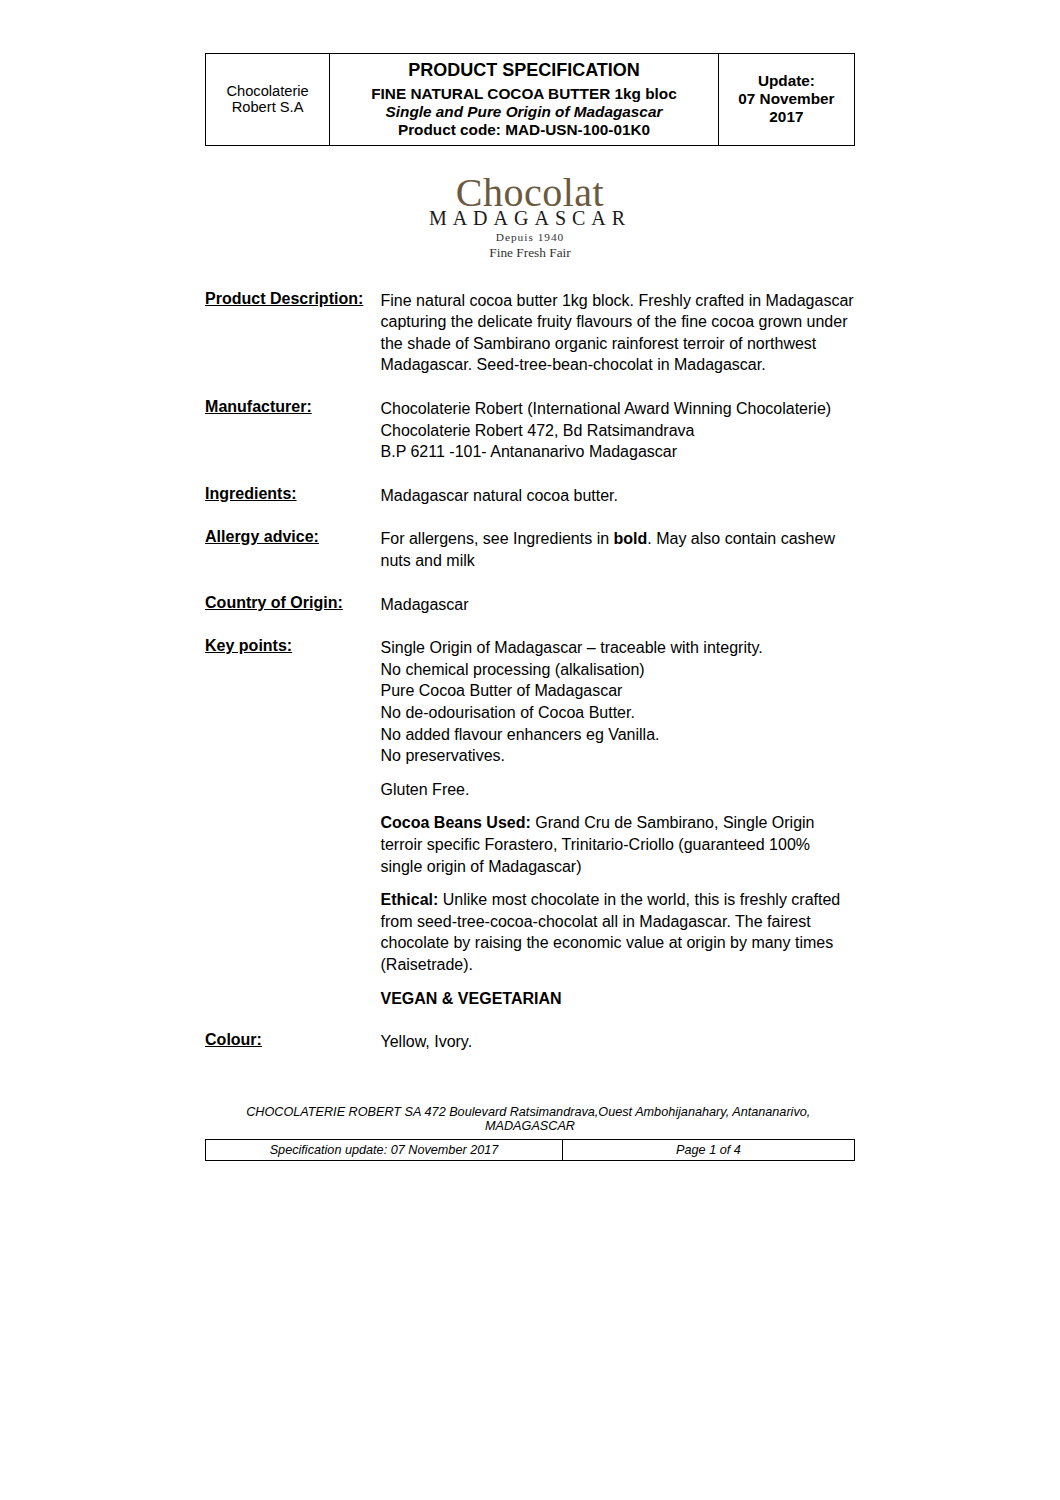| Chocolaterie Robert S.A | PRODUCT SPECIFICATION FINE NATURAL COCOA BUTTER 1kg bloc Single and Pure Origin of Madagascar Product code: MAD-USN-100-01K0 | Update: 07 November 2017 |
Chocolat
MADAGASCAR
Depuis 1940
Fine Fresh Fair
| Product Description: | Fine natural cocoa butter 1kg block. Freshly crafted in Madagascar capturing the delicate fruity flavours of the fine cocoa grown under the shade of Sambirano organic rainforest terroir of northwest Madagascar. Seed-tree-bean-chocolat in Madagascar. |
| Manufacturer: | Chocolaterie Robert (International Award Winning Chocolaterie) Chocolaterie Robert 472, Bd Ratsimandrava B.P 6211 -101- Antananarivo Madagascar |
| Ingredients: | Madagascar natural cocoa butter. |
| Allergy advice: | For allergens, see Ingredients in bold . May also contain cashew nuts and milk |
| Country of Origin: | Madagascar |
| Key points: | Single Origin of Madagascar – traceable with integrity. No chemical processing (alkalisation) Pure Cocoa Butter of Madagascar No de-odourisation of Cocoa Butter. No added flavour enhancers eg Vanilla. No preservatives. Gluten Free. Cocoa Beans Used: Grand Cru de Sambirano, Single Origin terroir specific Forastero, Trinitario-Criollo (guaranteed 100% single origin of Madagascar) Ethical: Unlike most chocolate in the world, this is freshly crafted from seed-tree-cocoa-chocolat all in Madagascar. The fairest chocolate by raising the economic value at origin by many times (Raisetrade). VEGAN & VEGETARIAN |
| Colour: | Yellow, Ivory. |
CHOCOLATERIE ROBERT SA 472 Boulevard Ratsimandrava,Ouest Ambohijanahary, Antananarivo, MADAGASCAR
| Specification update: 07 November 2017 | Page 1 of 4 |